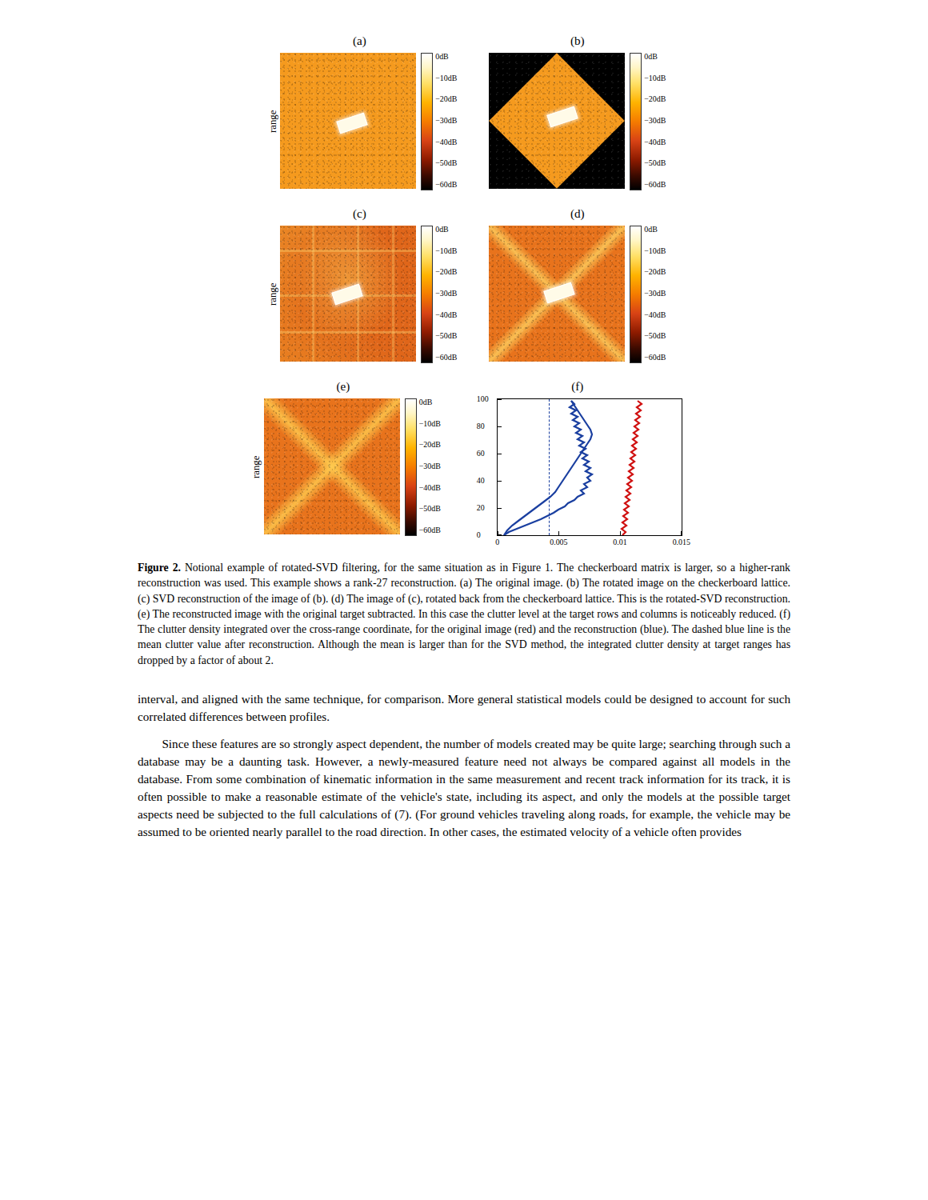(a)
range
0dB −10dB −20dB −30dB −40dB −50dB −60dB
(b)
0dB −10dB −20dB −30dB −40dB −50dB −60dB
(c)
range
0dB −10dB −20dB −30dB −40dB −50dB −60dB
(d)
0dB −10dB −20dB −30dB −40dB −50dB −60dB
(e)
range
0dB −10dB −20dB −30dB −40dB −50dB −60dB
(f)
100 80 60 40 20 0 0 0.005 0.01 0.015
Figure 2. Notional example of rotated-SVD filtering, for the same situation as in Figure 1. The checkerboard matrix is larger, so a higher-rank reconstruction was used. This example shows a rank-27 reconstruction. (a) The original image. (b) The rotated image on the checkerboard lattice. (c) SVD reconstruction of the image of (b). (d) The image of (c), rotated back from the checkerboard lattice. This is the rotated-SVD reconstruction. (e) The reconstructed image with the original target subtracted. In this case the clutter level at the target rows and columns is noticeably reduced. (f) The clutter density integrated over the cross-range coordinate, for the original image (red) and the reconstruction (blue). The dashed blue line is the mean clutter value after reconstruction. Although the mean is larger than for the SVD method, the integrated clutter density at target ranges has dropped by a factor of about 2.
interval, and aligned with the same technique, for comparison. More general statistical models could be designed to account for such correlated differences between profiles.
Since these features are so strongly aspect dependent, the number of models created may be quite large; searching through such a database may be a daunting task. However, a newly-measured feature need not always be compared against all models in the database. From some combination of kinematic information in the same measurement and recent track information for its track, it is often possible to make a reasonable estimate of the vehicle's state, including its aspect, and only the models at the possible target aspects need be subjected to the full calculations of (7). (For ground vehicles traveling along roads, for example, the vehicle may be assumed to be oriented nearly parallel to the road direction. In other cases, the estimated velocity of a vehicle often provides